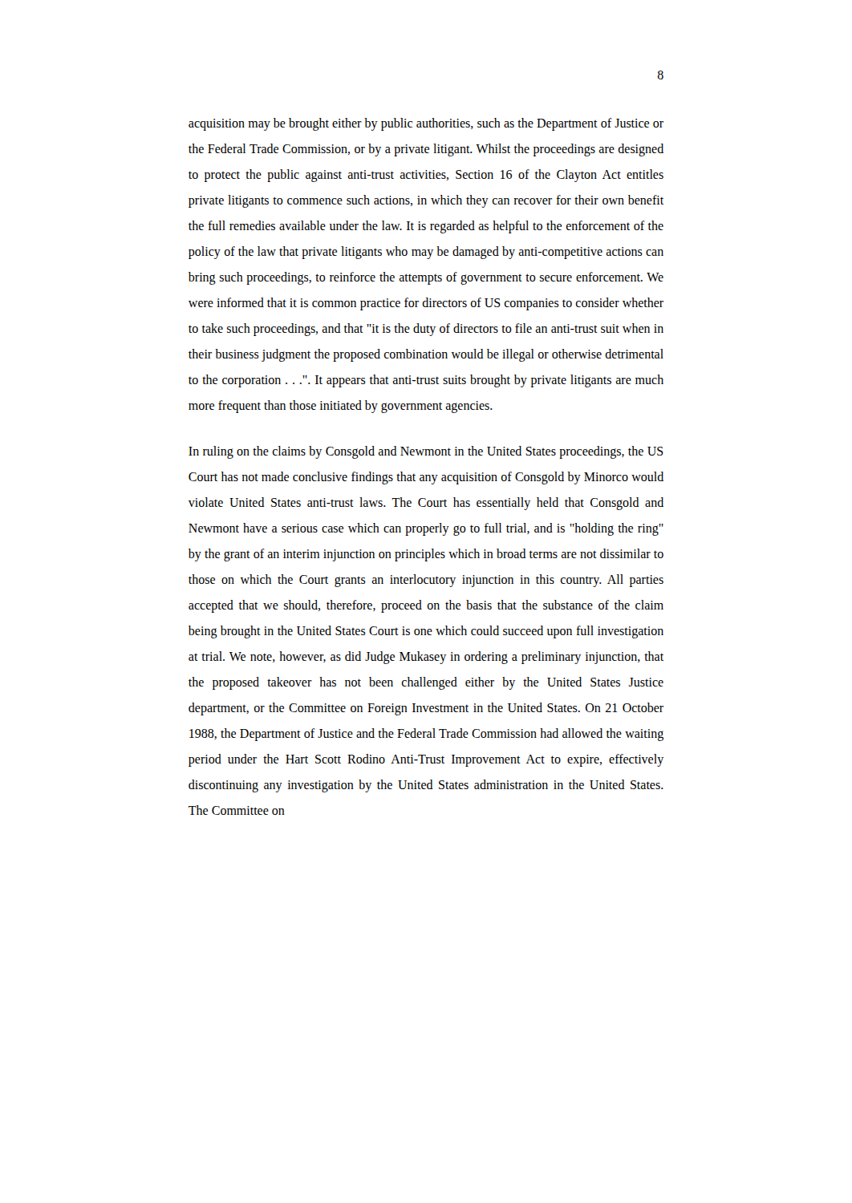8
acquisition may be brought either by public authorities, such as the Department of Justice or the Federal Trade Commission, or by a private litigant. Whilst the proceedings are designed to protect the public against anti-trust activities, Section 16 of the Clayton Act entitles private litigants to commence such actions, in which they can recover for their own benefit the full remedies available under the law. It is regarded as helpful to the enforcement of the policy of the law that private litigants who may be damaged by anti-competitive actions can bring such proceedings, to reinforce the attempts of government to secure enforcement. We were informed that it is common practice for directors of US companies to consider whether to take such proceedings, and that "it is the duty of directors to file an anti-trust suit when in their business judgment the proposed combination would be illegal or otherwise detrimental to the corporation . . .". It appears that anti-trust suits brought by private litigants are much more frequent than those initiated by government agencies.
In ruling on the claims by Consgold and Newmont in the United States proceedings, the US Court has not made conclusive findings that any acquisition of Consgold by Minorco would violate United States anti-trust laws. The Court has essentially held that Consgold and Newmont have a serious case which can properly go to full trial, and is "holding the ring" by the grant of an interim injunction on principles which in broad terms are not dissimilar to those on which the Court grants an interlocutory injunction in this country. All parties accepted that we should, therefore, proceed on the basis that the substance of the claim being brought in the United States Court is one which could succeed upon full investigation at trial. We note, however, as did Judge Mukasey in ordering a preliminary injunction, that the proposed takeover has not been challenged either by the United States Justice department, or the Committee on Foreign Investment in the United States. On 21 October 1988, the Department of Justice and the Federal Trade Commission had allowed the waiting period under the Hart Scott Rodino Anti-Trust Improvement Act to expire, effectively discontinuing any investigation by the United States administration in the United States. The Committee on